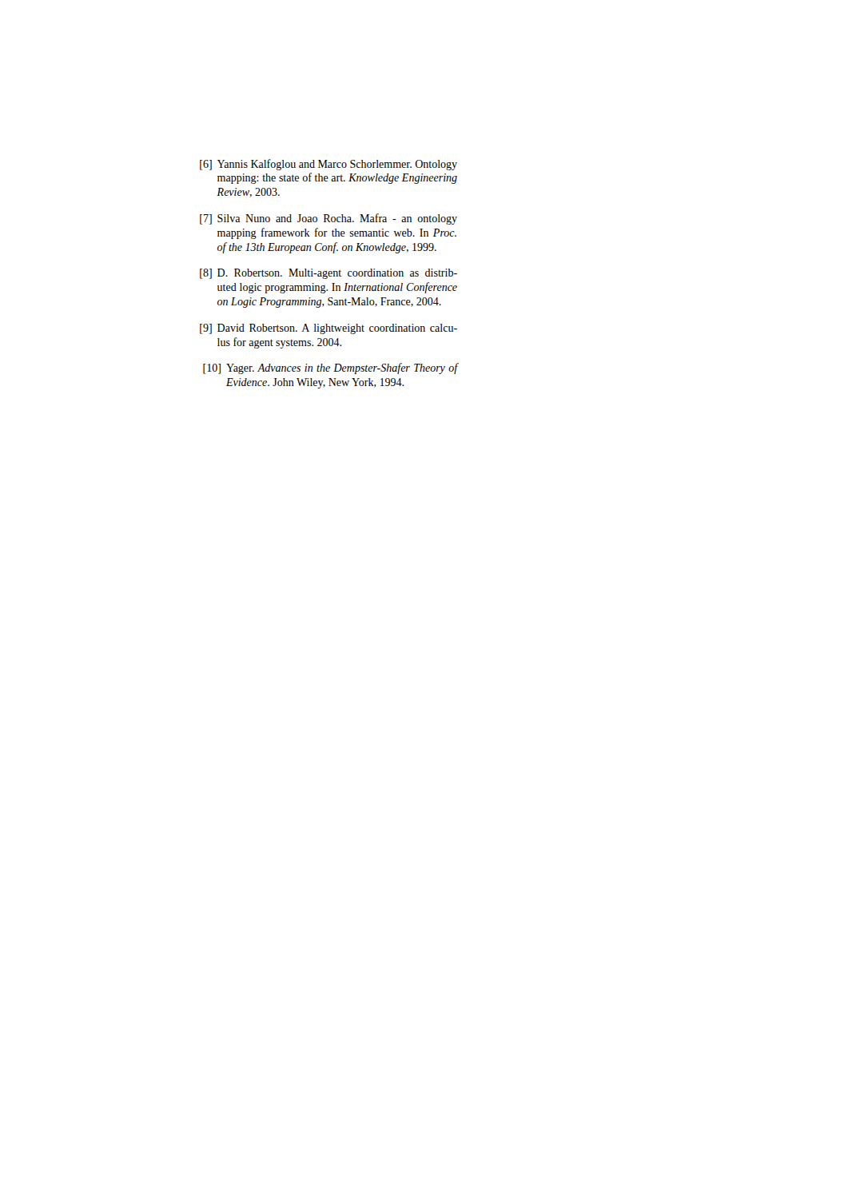[6]
Yannis Kalfoglou and Marco Schorlemmer. Ontology mapping: the state of the art. Knowledge Engineering Review, 2003.
[7]
Silva Nuno and Joao Rocha. Mafra - an ontology mapping framework for the semantic web. In Proc. of the 13th European Conf. on Knowledge, 1999.
[8]
D. Robertson. Multi-agent coordination as distributed logic programming. In International Conference on Logic Programming, Sant-Malo, France, 2004.
[9]
David Robertson. A lightweight coordination calculus for agent systems. 2004.
[10]
Yager. Advances in the Dempster-Shafer Theory of Evidence. John Wiley, New York, 1994.